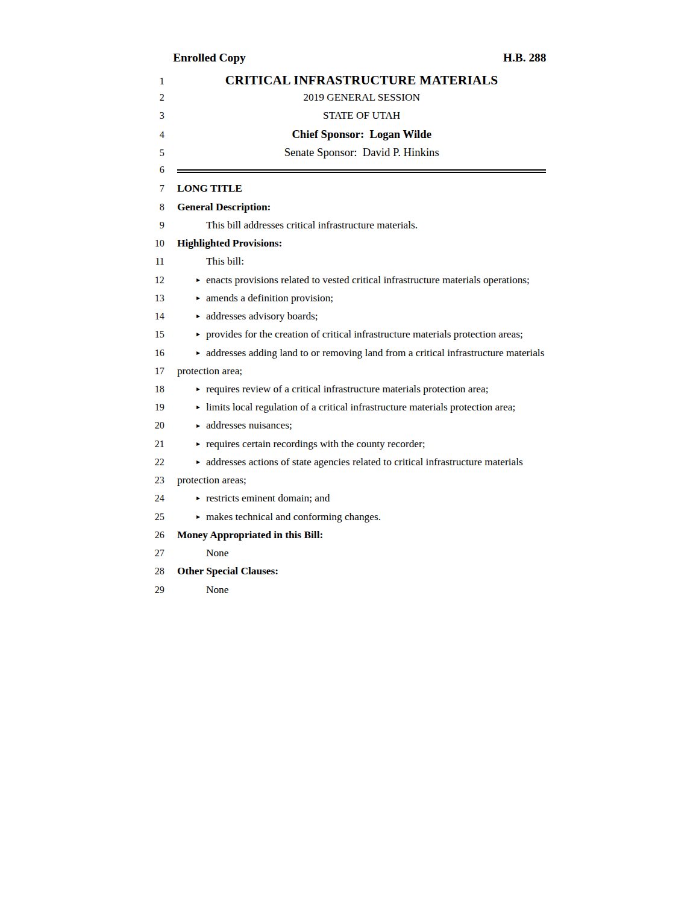Enrolled Copy H.B. 288
1
CRITICAL INFRASTRUCTURE MATERIALS
2
2019 GENERAL SESSION
3
STATE OF UTAH
4
Chief Sponsor: Logan Wilde
5
Senate Sponsor: David P. Hinkins
6
7
LONG TITLE
8
General Description:
9
This bill addresses critical infrastructure materials.
10
Highlighted Provisions:
11
This bill:
12
▸
enacts provisions related to vested critical infrastructure materials operations;
13
▸
amends a definition provision;
14
▸
addresses advisory boards;
15
▸
provides for the creation of critical infrastructure materials protection areas;
16
▸
addresses adding land to or removing land from a critical infrastructure materials
17
protection area;
18
▸
requires review of a critical infrastructure materials protection area;
19
▸
limits local regulation of a critical infrastructure materials protection area;
20
▸
addresses nuisances;
21
▸
requires certain recordings with the county recorder;
22
▸
addresses actions of state agencies related to critical infrastructure materials
23
protection areas;
24
▸
restricts eminent domain; and
25
▸
makes technical and conforming changes.
26
Money Appropriated in this Bill:
27
None
28
Other Special Clauses:
29
None